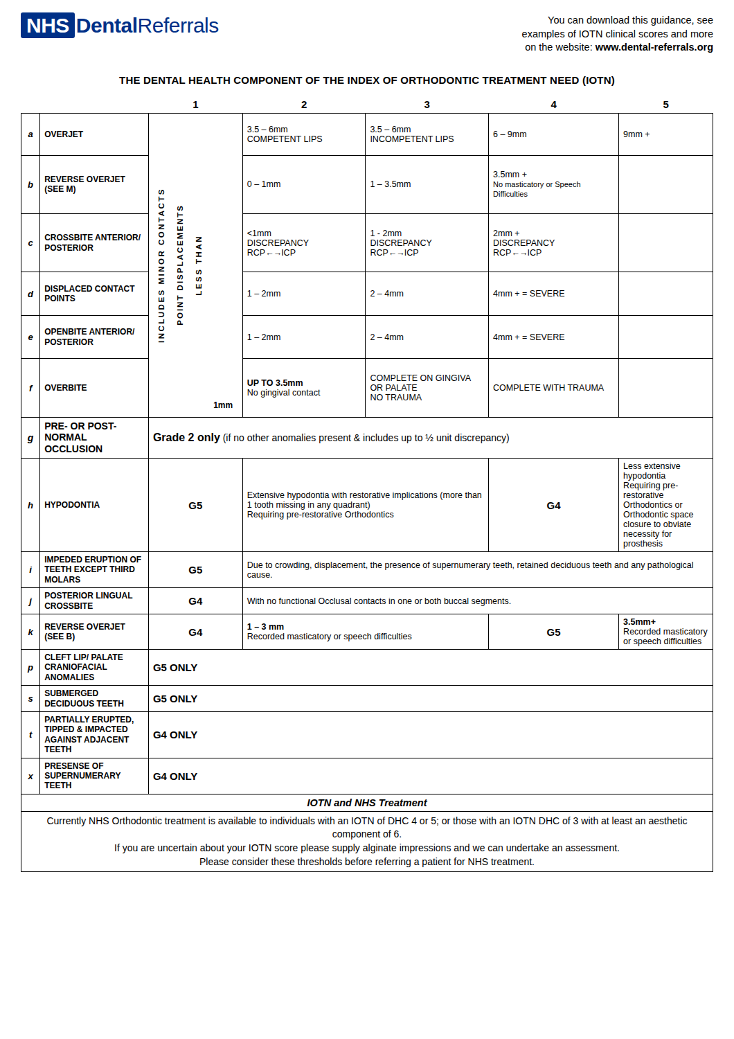NHS Dental Referrals
You can download this guidance, see
examples of IOTN clinical scores and more
on the website: www.dental-referrals.org
THE DENTAL HEALTH COMPONENT OF THE INDEX OF ORTHODONTIC TREATMENT NEED (IOTN)
| | | 1 | 2 | 3 | 4 | 5 |
| --- | --- | --- | --- | --- | --- | --- |
| a | Overjet | INCLUDES MINOR CONTACTS POINT DISPLACEMENTS LESS THAN 1mm | 3.5 – 6mm COMPETENT LIPS | 3.5 – 6mm INCOMPETENT LIPS | 6 – 9mm | 9mm + |
| b | Reverse Overjet (see M) | 0 – 1mm | 1 – 3.5mm | 3.5mm + No masticatory or Speech Difficulties | |
| c | Crossbite Anterior/ Posterior | <1mm DISCREPANCY RCP ←→ ICP | 1 - 2mm DISCREPANCY RCP ←→ ICP | 2mm + DISCREPANCY RCP ←→ ICP | |
| d | Displaced Contact Points | 1 – 2mm | 2 – 4mm | 4mm + = SEVERE | |
| e | Openbite Anterior/ Posterior | 1 – 2mm | 2 – 4mm | 4mm + = SEVERE | |
| f | Overbite | UP TO 3.5mm No gingival contact | COMPLETE ON GINGIVA OR PALATE NO TRAUMA | COMPLETE WITH TRAUMA | |
| g | Pre- or Post-Normal Occlusion | Grade 2 only (if no other anomalies present & includes up to ½ unit discrepancy) |
| h | Hypodontia | G5 | Extensive hypodontia with restorative implications (more than 1 tooth missing in any quadrant) Requiring pre-restorative Orthodontics | G4 | Less extensive hypodontia Requiring pre-restorative Orthodontics or Orthodontic space closure to obviate necessity for prosthesis |
| i | Impeded Eruption of Teeth except Third Molars | G5 | Due to crowding, displacement, the presence of supernumerary teeth, retained deciduous teeth and any pathological cause. |
| j | Posterior Lingual Crossbite | G4 | With no functional Occlusal contacts in one or both buccal segments. |
| k | Reverse Overjet (see B) | G4 | 1 – 3 mm Recorded masticatory or speech difficulties | G5 | 3.5mm+ Recorded masticatory or speech difficulties |
| p | Cleft Lip/ Palate Craniofacial Anomalies | G5 ONLY |
| s | Submerged Deciduous Teeth | G5 ONLY |
| t | Partially Erupted, Tipped & Impacted against Adjacent Teeth | G4 ONLY |
| x | Presense of Supernumerary Teeth | G4 ONLY |
| IOTN and NHS Treatment |
| Currently NHS Orthodontic treatment is available to individuals with an IOTN of DHC 4 or 5; or those with an IOTN DHC of 3 with at least an aesthetic component of 6. If you are uncertain about your IOTN score please supply alginate impressions and we can undertake an assessment. Please consider these thresholds before referring a patient for NHS treatment. |